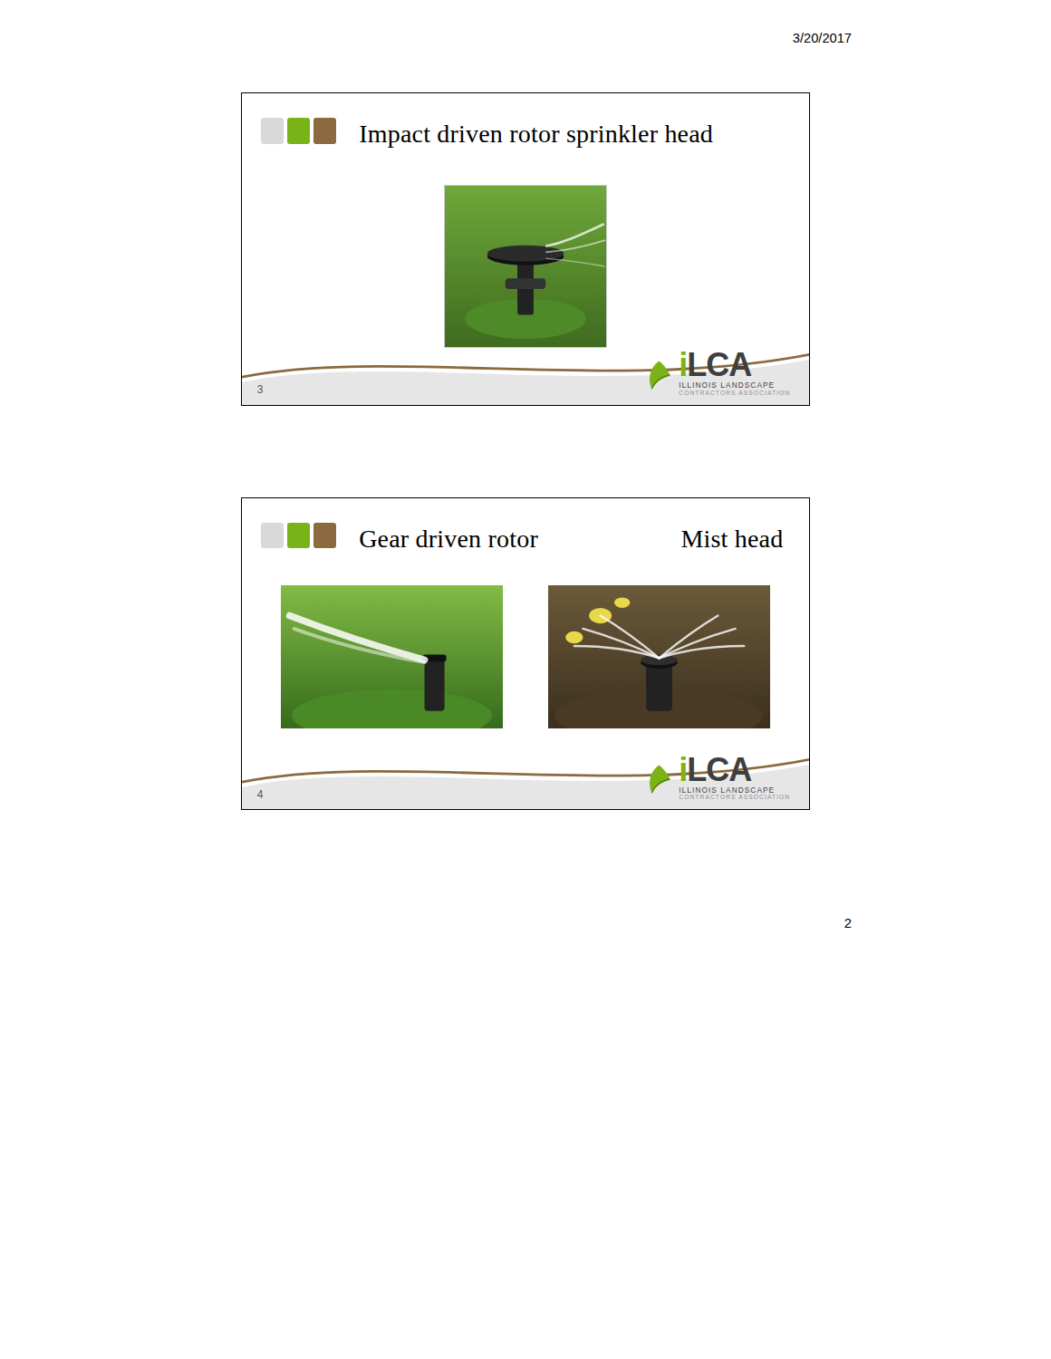3/20/2017
Impact driven rotor sprinkler head
3
i LCA
ILLINOIS LANDSCAPE
CONTRACTORS ASSOCIATION
Gear driven rotor Mist head
4
i LCA
ILLINOIS LANDSCAPE
CONTRACTORS ASSOCIATION
2